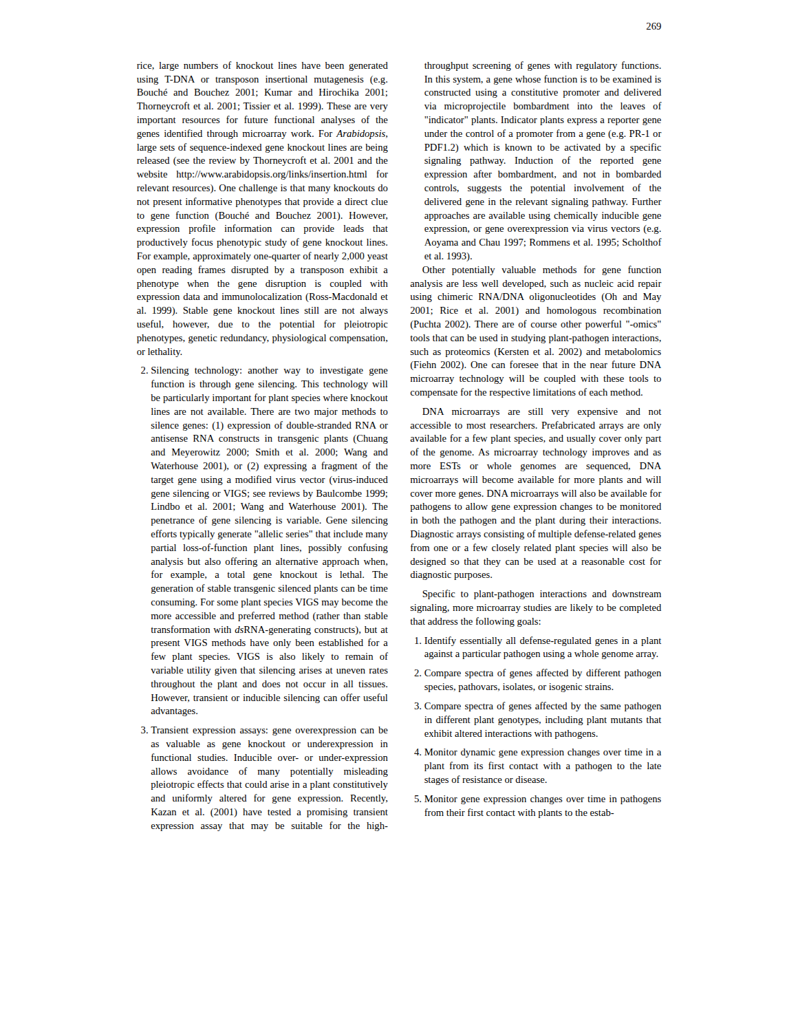269
rice, large numbers of knockout lines have been generated using T-DNA or transposon insertional mutagenesis (e.g. Bouché and Bouchez 2001; Kumar and Hirochika 2001; Thorneycroft et al. 2001; Tissier et al. 1999). These are very important resources for future functional analyses of the genes identified through microarray work. For Arabidopsis, large sets of sequence-indexed gene knockout lines are being released (see the review by Thorneycroft et al. 2001 and the website http://www.arabidopsis.org/links/insertion.html for relevant resources). One challenge is that many knockouts do not present informative phenotypes that provide a direct clue to gene function (Bouché and Bouchez 2001). However, expression profile information can provide leads that productively focus phenotypic study of gene knockout lines. For example, approximately one-quarter of nearly 2,000 yeast open reading frames disrupted by a transposon exhibit a phenotype when the gene disruption is coupled with expression data and immunolocalization (Ross-Macdonald et al. 1999). Stable gene knockout lines still are not always useful, however, due to the potential for pleiotropic phenotypes, genetic redundancy, physiological compensation, or lethality.
Silencing technology: another way to investigate gene function is through gene silencing. This technology will be particularly important for plant species where knockout lines are not available. There are two major methods to silence genes: (1) expression of double-stranded RNA or antisense RNA constructs in transgenic plants (Chuang and Meyerowitz 2000; Smith et al. 2000; Wang and Waterhouse 2001), or (2) expressing a fragment of the target gene using a modified virus vector (virus-induced gene silencing or VIGS; see reviews by Baulcombe 1999; Lindbo et al. 2001; Wang and Waterhouse 2001). The penetrance of gene silencing is variable. Gene silencing efforts typically generate "allelic series" that include many partial loss-of-function plant lines, possibly confusing analysis but also offering an alternative approach when, for example, a total gene knockout is lethal. The generation of stable transgenic silenced plants can be time consuming. For some plant species VIGS may become the more accessible and preferred method (rather than stable transformation with ds RNA-generating constructs), but at present VIGS methods have only been established for a few plant species. VIGS is also likely to remain of variable utility given that silencing arises at uneven rates throughout the plant and does not occur in all tissues. However, transient or inducible silencing can offer useful advantages.
Transient expression assays: gene overexpression can be as valuable as gene knockout or underexpression in functional studies. Inducible over- or under-expression allows avoidance of many potentially misleading pleiotropic effects that could arise in a plant constitutively and uniformly altered for gene expression. Recently, Kazan et al. (2001) have tested a promising transient expression assay that may be suitable for the high-throughput screening of genes with regulatory functions. In this system, a gene whose function is to be examined is constructed using a constitutive promoter and delivered via microprojectile bombardment into the leaves of "indicator" plants. Indicator plants express a reporter gene under the control of a promoter from a gene (e.g. PR-1 or PDF1.2) which is known to be activated by a specific signaling pathway. Induction of the reported gene expression after bombardment, and not in bombarded controls, suggests the potential involvement of the delivered gene in the relevant signaling pathway. Further approaches are available using chemically inducible gene expression, or gene overexpression via virus vectors (e.g. Aoyama and Chau 1997; Rommens et al. 1995; Scholthof et al. 1993).
Other potentially valuable methods for gene function analysis are less well developed, such as nucleic acid repair using chimeric RNA/DNA oligonucleotides (Oh and May 2001; Rice et al. 2001) and homologous recombination (Puchta 2002). There are of course other powerful "-omics" tools that can be used in studying plant-pathogen interactions, such as proteomics (Kersten et al. 2002) and metabolomics (Fiehn 2002). One can foresee that in the near future DNA microarray technology will be coupled with these tools to compensate for the respective limitations of each method.
DNA microarrays are still very expensive and not accessible to most researchers. Prefabricated arrays are only available for a few plant species, and usually cover only part of the genome. As microarray technology improves and as more ESTs or whole genomes are sequenced, DNA microarrays will become available for more plants and will cover more genes. DNA microarrays will also be available for pathogens to allow gene expression changes to be monitored in both the pathogen and the plant during their interactions. Diagnostic arrays consisting of multiple defense-related genes from one or a few closely related plant species will also be designed so that they can be used at a reasonable cost for diagnostic purposes.
Specific to plant-pathogen interactions and downstream signaling, more microarray studies are likely to be completed that address the following goals:
Identify essentially all defense-regulated genes in a plant against a particular pathogen using a whole genome array.
Compare spectra of genes affected by different pathogen species, pathovars, isolates, or isogenic strains.
Compare spectra of genes affected by the same pathogen in different plant genotypes, including plant mutants that exhibit altered interactions with pathogens.
Monitor dynamic gene expression changes over time in a plant from its first contact with a pathogen to the late stages of resistance or disease.
Monitor gene expression changes over time in pathogens from their first contact with plants to the estab-